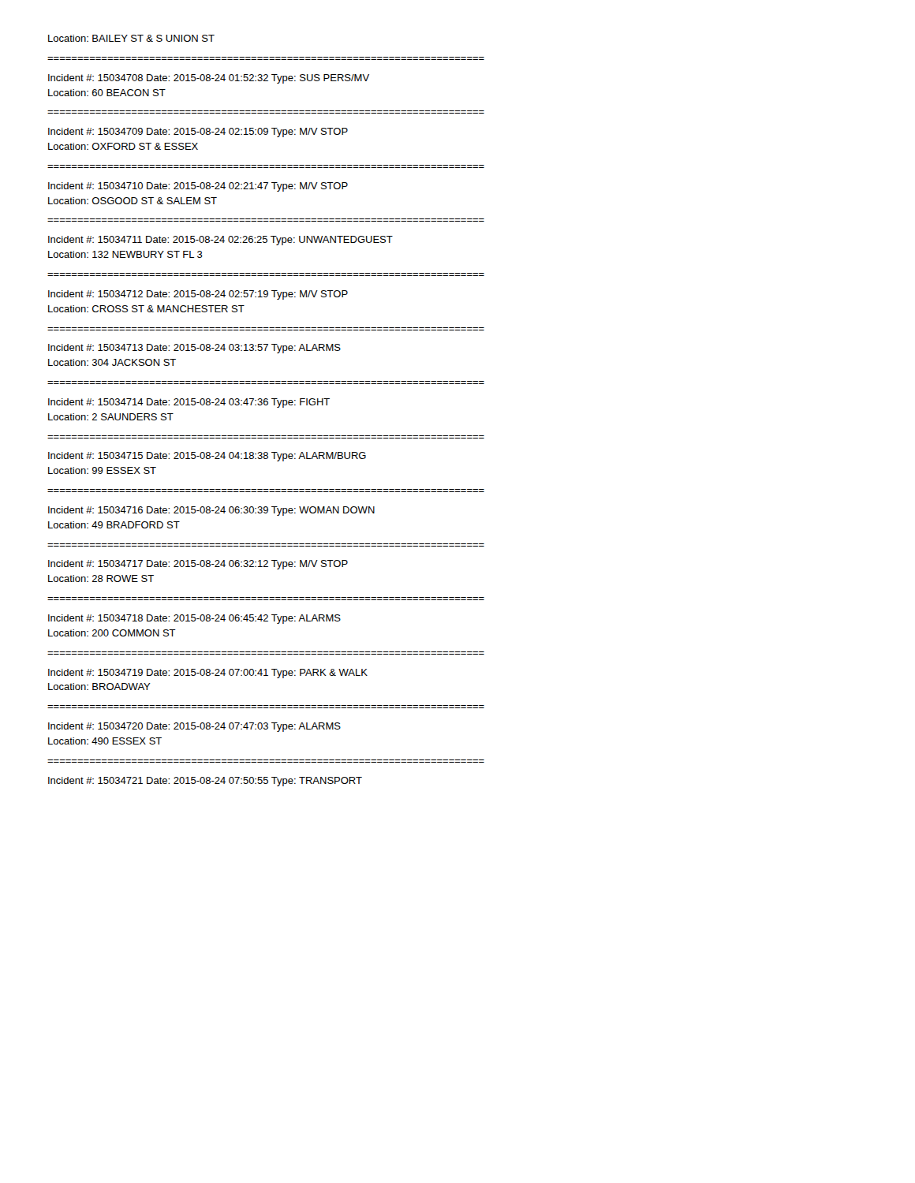Location: BAILEY ST & S UNION ST
=========================================================================
Incident #: 15034708 Date: 2015-08-24 01:52:32 Type: SUS PERS/MV
Location: 60 BEACON ST
=========================================================================
Incident #: 15034709 Date: 2015-08-24 02:15:09 Type: M/V STOP
Location: OXFORD ST & ESSEX
=========================================================================
Incident #: 15034710 Date: 2015-08-24 02:21:47 Type: M/V STOP
Location: OSGOOD ST & SALEM ST
=========================================================================
Incident #: 15034711 Date: 2015-08-24 02:26:25 Type: UNWANTEDGUEST
Location: 132 NEWBURY ST FL 3
=========================================================================
Incident #: 15034712 Date: 2015-08-24 02:57:19 Type: M/V STOP
Location: CROSS ST & MANCHESTER ST
=========================================================================
Incident #: 15034713 Date: 2015-08-24 03:13:57 Type: ALARMS
Location: 304 JACKSON ST
=========================================================================
Incident #: 15034714 Date: 2015-08-24 03:47:36 Type: FIGHT
Location: 2 SAUNDERS ST
=========================================================================
Incident #: 15034715 Date: 2015-08-24 04:18:38 Type: ALARM/BURG
Location: 99 ESSEX ST
=========================================================================
Incident #: 15034716 Date: 2015-08-24 06:30:39 Type: WOMAN DOWN
Location: 49 BRADFORD ST
=========================================================================
Incident #: 15034717 Date: 2015-08-24 06:32:12 Type: M/V STOP
Location: 28 ROWE ST
=========================================================================
Incident #: 15034718 Date: 2015-08-24 06:45:42 Type: ALARMS
Location: 200 COMMON ST
=========================================================================
Incident #: 15034719 Date: 2015-08-24 07:00:41 Type: PARK & WALK
Location: BROADWAY
=========================================================================
Incident #: 15034720 Date: 2015-08-24 07:47:03 Type: ALARMS
Location: 490 ESSEX ST
=========================================================================
Incident #: 15034721 Date: 2015-08-24 07:50:55 Type: TRANSPORT